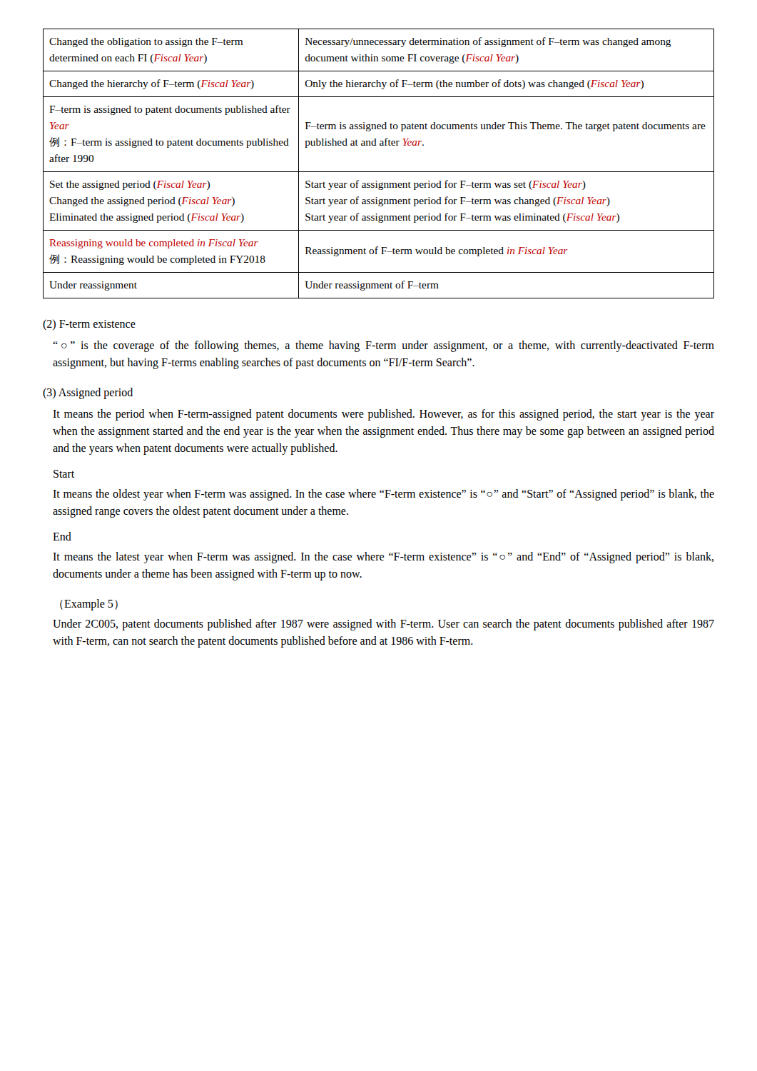| Changed the obligation to assign the F–term determined on each FI ( Fiscal Year ) | Necessary/unnecessary determination of assignment of F–term was changed among document within some FI coverage ( Fiscal Year ) |
| Changed the hierarchy of F–term ( Fiscal Year ) | Only the hierarchy of F–term (the number of dots) was changed ( Fiscal Year ) |
| F–term is assigned to patent documents published after Year 例：F–term is assigned to patent documents published after 1990 | F–term is assigned to patent documents under This Theme. The target patent documents are published at and after Year . |
| Set the assigned period ( Fiscal Year ) Changed the assigned period ( Fiscal Year ) Eliminated the assigned period ( Fiscal Year ) | Start year of assignment period for F–term was set ( Fiscal Year ) Start year of assignment period for F–term was changed ( Fiscal Year ) Start year of assignment period for F–term was eliminated ( Fiscal Year ) |
| Reassigning would be completed in Fiscal Year 例：Reassigning would be completed in FY2018 | Reassignment of F–term would be completed in Fiscal Year |
| Under reassignment | Under reassignment of F–term |
(2) F-term existence
“○” is the coverage of the following themes, a theme having F-term under assignment, or a theme, with currently-deactivated F-term assignment, but having F-terms enabling searches of past documents on “FI/F-term Search”.
(3) Assigned period
It means the period when F-term-assigned patent documents were published. However, as for this assigned period, the start year is the year when the assignment started and the end year is the year when the assignment ended. Thus there may be some gap between an assigned period and the years when patent documents were actually published.
Start
It means the oldest year when F-term was assigned. In the case where “F-term existence” is “○” and “Start” of “Assigned period” is blank, the assigned range covers the oldest patent document under a theme.
End
It means the latest year when F-term was assigned. In the case where “F-term existence” is “○” and “End” of “Assigned period” is blank, documents under a theme has been assigned with F-term up to now.
（Example 5）
Under 2C005, patent documents published after 1987 were assigned with F-term. User can search the patent documents published after 1987 with F-term, can not search the patent documents published before and at 1986 with F-term.